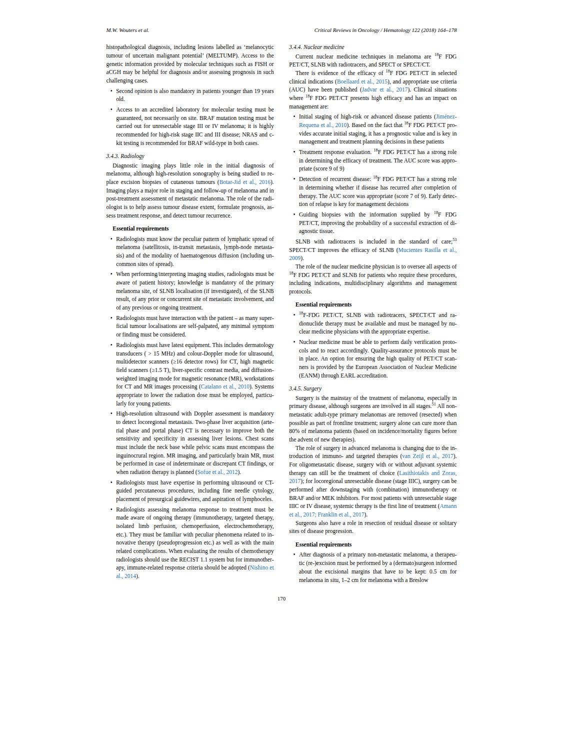M.W. Wouters et al. Critical Reviews in Oncology / Hematology 122 (2018) 164–178
histopathological diagnosis, including lesions labelled as ‘melanocytic tumour of uncertain malignant potential’ (MELTUMP). Access to the genetic information provided by molecular techniques such as FISH or aCGH may be helpful for diagnosis and/or assessing prognosis in such challenging cases.
Second opinion is also mandatory in patients younger than 19 years old.
Access to an accredited laboratory for molecular testing must be guaranteed, not necessarily on site. BRAF mutation testing must be carried out for unresectable stage III or IV melanoma; it is highly recommended for high-risk stage IIC and III disease; NRAS and c-kit testing is recommended for BRAF wild-type in both cases.
3.4.3. Radiology
Diagnostic imaging plays little role in the initial diagnosis of melanoma, although high-resolution sonography is being studied to replace excision biopsies of cutaneous tumours (Botar-Jid et al., 2016). Imaging plays a major role in staging and follow-up of melanoma and in post-treatment assessment of metastatic melanoma. The role of the radiologist is to help assess tumour disease extent, formulate prognosis, assess treatment response, and detect tumour recurrence.
Essential requirements
Radiologists must know the peculiar pattern of lymphatic spread of melanoma (satellitosis, in-transit metastasis, lymph-node metastasis) and of the modality of haematogenous diffusion (including uncommon sites of spread).
When performing/interpreting imaging studies, radiologists must be aware of patient history; knowledge is mandatory of the primary melanoma site, of SLNB localisation (if investigated), of the SLNB result, of any prior or concurrent site of metastatic involvement, and of any previous or ongoing treatment.
Radiologists must have interaction with the patient – as many superficial tumour localisations are self-palpated, any minimal symptom or finding must be considered.
Radiologists must have latest equipment. This includes dermatology transducers ( > 15 MHz) and colour-Doppler mode for ultrasound, multidetector scanners (≥16 detector rows) for CT, high magnetic field scanners (≥1.5 T), liver-specific contrast media, and diffusion-weighted imaging mode for magnetic resonance (MR), workstations for CT and MR images processing (Catalano et al., 2010). Systems appropriate to lower the radiation dose must be employed, particularly for young patients.
High-resolution ultrasound with Doppler assessment is mandatory to detect locoregional metastasis. Two-phase liver acquisition (arterial phase and portal phase) CT is necessary to improve both the sensitivity and specificity in assessing liver lesions. Chest scans must include the neck base while pelvic scans must encompass the inguinocrural region. MR imaging, and particularly brain MR, must be performed in case of indeterminate or discrepant CT findings, or when radiation therapy is planned (Sofue et al., 2012).
Radiologists must have expertise in performing ultrasound or CT-guided percutaneous procedures, including fine needle cytology, placement of presurgical guidewires, and aspiration of lymphoceles.
Radiologists assessing melanoma response to treatment must be made aware of ongoing therapy (immunotherapy, targeted therapy, isolated limb perfusion, chemoperfusion, electrochemotherapy, etc.). They must be familiar with peculiar phenomena related to innovative therapy (pseudoprogression etc.) as well as with the main related complications. When evaluating the results of chemotherapy radiologists should use the RECIST 1.1 system but for immunotherapy, immune-related response criteria should be adopted (Nishino et al., 2014).
3.4.4. Nuclear medicine
Current nuclear medicine techniques in melanoma are 18F FDG PET/CT, SLNB with radiotracers, and SPECT or SPECT/CT.
There is evidence of the efficacy of 18F FDG PET/CT in selected clinical indications (Boellaard et al., 2015), and appropriate use criteria (AUC) have been published (Jadvar et al., 2017). Clinical situations where 18F FDG PET/CT presents high efficacy and has an impact on management are:
Initial staging of high-risk or advanced disease patients (Jiménez-Requena et al., 2010). Based on the fact that 18F FDG PET/CT provides accurate initial staging, it has a prognostic value and is key in management and treatment planning decisions in these patients
Treatment response evaluation. 18F FDG PET/CT has a strong role in determining the efficacy of treatment. The AUC score was appropriate (score 9 of 9)
Detection of recurrent disease: 18F FDG PET/CT has a strong role in determining whether if disease has recurred after completion of therapy. The AUC score was appropriate (score 7 of 9). Early detection of relapse is key for management decisions
Guiding biopsies with the information supplied by 18F FDG PET/CT, improving the probability of a successful extraction of diagnostic tissue.
SLNB with radiotracers is included in the standard of care;53 SPECT/CT improves the efficacy of SLNB (Mucientes Rasilla et al., 2009).
The role of the nuclear medicine physician is to oversee all aspects of 18F FDG PET/CT and SLNB for patients who require these procedures, including indications, multidisciplinary algorithms and management protocols.
Essential requirements
18F-FDG PET/CT, SLNB with radiotracers, SPECT/CT and radionuclide therapy must be available and must be managed by nuclear medicine physicians with the appropriate expertise.
Nuclear medicine must be able to perform daily verification protocols and to react accordingly. Quality-assurance protocols must be in place. An option for ensuring the high quality of PET/CT scanners is provided by the European Association of Nuclear Medicine (EANM) through EARL accreditation.
3.4.5. Surgery
Surgery is the mainstay of the treatment of melanoma, especially in primary disease, although surgeons are involved in all stages.51 All non-metastatic adult-type primary melanomas are removed (resected) when possible as part of frontline treatment; surgery alone can cure more than 80% of melanoma patients (based on incidence/mortality figures before the advent of new therapies).
The role of surgery in advanced melanoma is changing due to the introduction of immuno- and targeted therapies (van Zeijl et al., 2017). For oligometastatic disease, surgery with or without adjuvant systemic therapy can still be the treatment of choice (Lasithiotakis and Zoras, 2017); for locoregional unresectable disease (stage IIIC), surgery can be performed after downstaging with (combination) immunotherapy or BRAF and/or MEK inhibitors. For most patients with unresectable stage IIIC or IV disease, systemic therapy is the first line of treatment (Amann et al., 2017; Franklin et al., 2017).
Surgeons also have a role in resection of residual disease or solitary sites of disease progression.
Essential requirements
After diagnosis of a primary non-metastatic melanoma, a therapeutic (re-)excision must be performed by a (dermato)surgeon informed about the excisional margins that have to be kept: 0.5 cm for melanoma in situ, 1–2 cm for melanoma with a Breslow
170